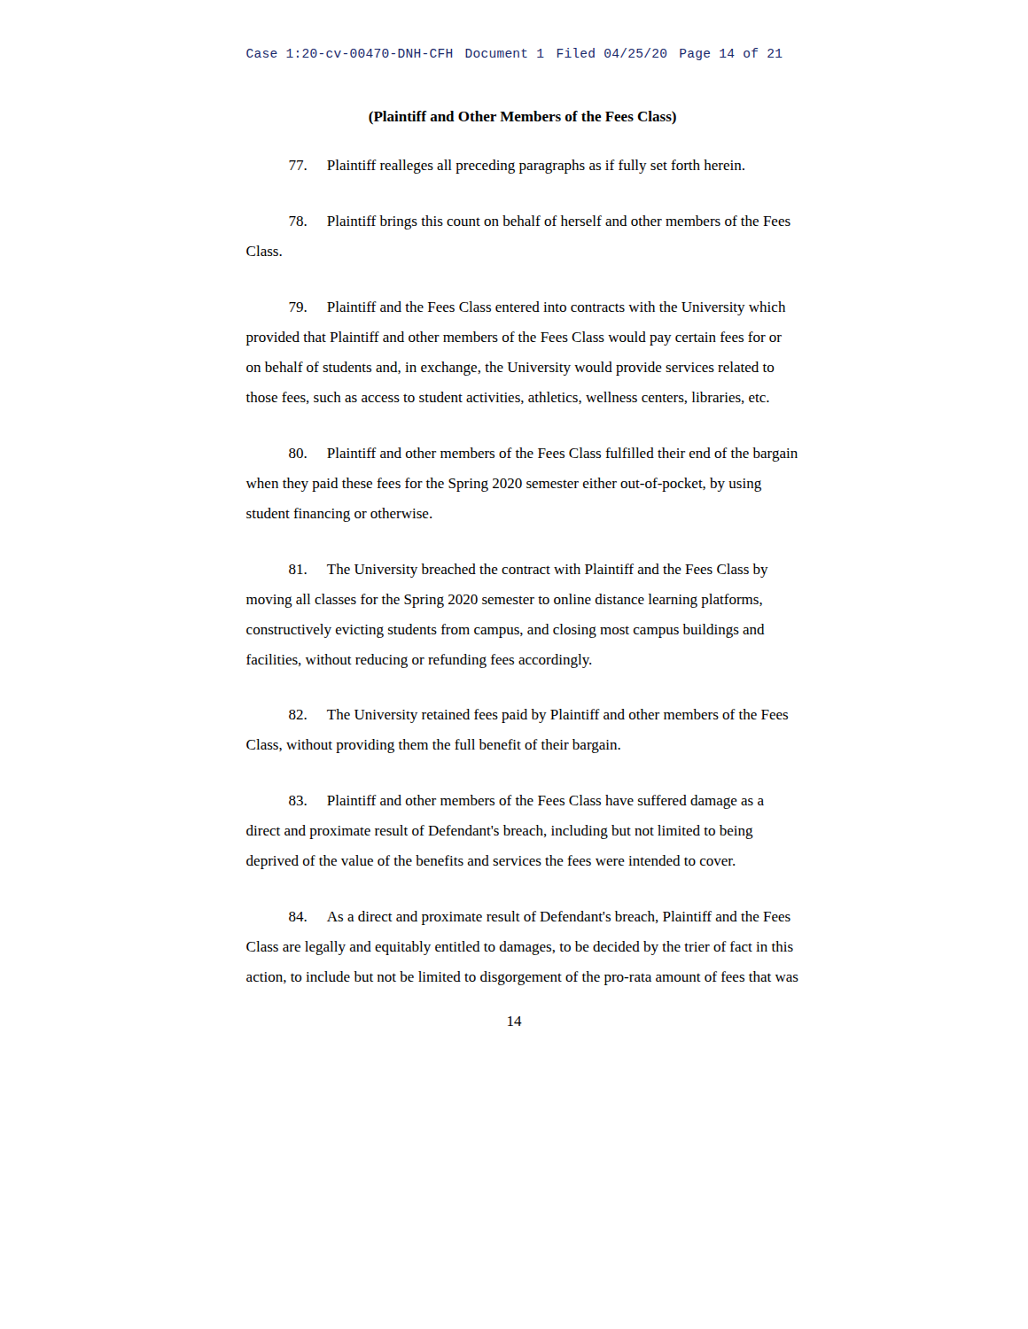Case 1:20-cv-00470-DNH-CFH Document 1 Filed 04/25/20 Page 14 of 21
(Plaintiff and Other Members of the Fees Class)
77. Plaintiff realleges all preceding paragraphs as if fully set forth herein.
78. Plaintiff brings this count on behalf of herself and other members of the Fees Class.
79. Plaintiff and the Fees Class entered into contracts with the University which provided that Plaintiff and other members of the Fees Class would pay certain fees for or on behalf of students and, in exchange, the University would provide services related to those fees, such as access to student activities, athletics, wellness centers, libraries, etc.
80. Plaintiff and other members of the Fees Class fulfilled their end of the bargain when they paid these fees for the Spring 2020 semester either out-of-pocket, by using student financing or otherwise.
81. The University breached the contract with Plaintiff and the Fees Class by moving all classes for the Spring 2020 semester to online distance learning platforms, constructively evicting students from campus, and closing most campus buildings and facilities, without reducing or refunding fees accordingly.
82. The University retained fees paid by Plaintiff and other members of the Fees Class, without providing them the full benefit of their bargain.
83. Plaintiff and other members of the Fees Class have suffered damage as a direct and proximate result of Defendant's breach, including but not limited to being deprived of the value of the benefits and services the fees were intended to cover.
84. As a direct and proximate result of Defendant's breach, Plaintiff and the Fees Class are legally and equitably entitled to damages, to be decided by the trier of fact in this action, to include but not be limited to disgorgement of the pro-rata amount of fees that was
14